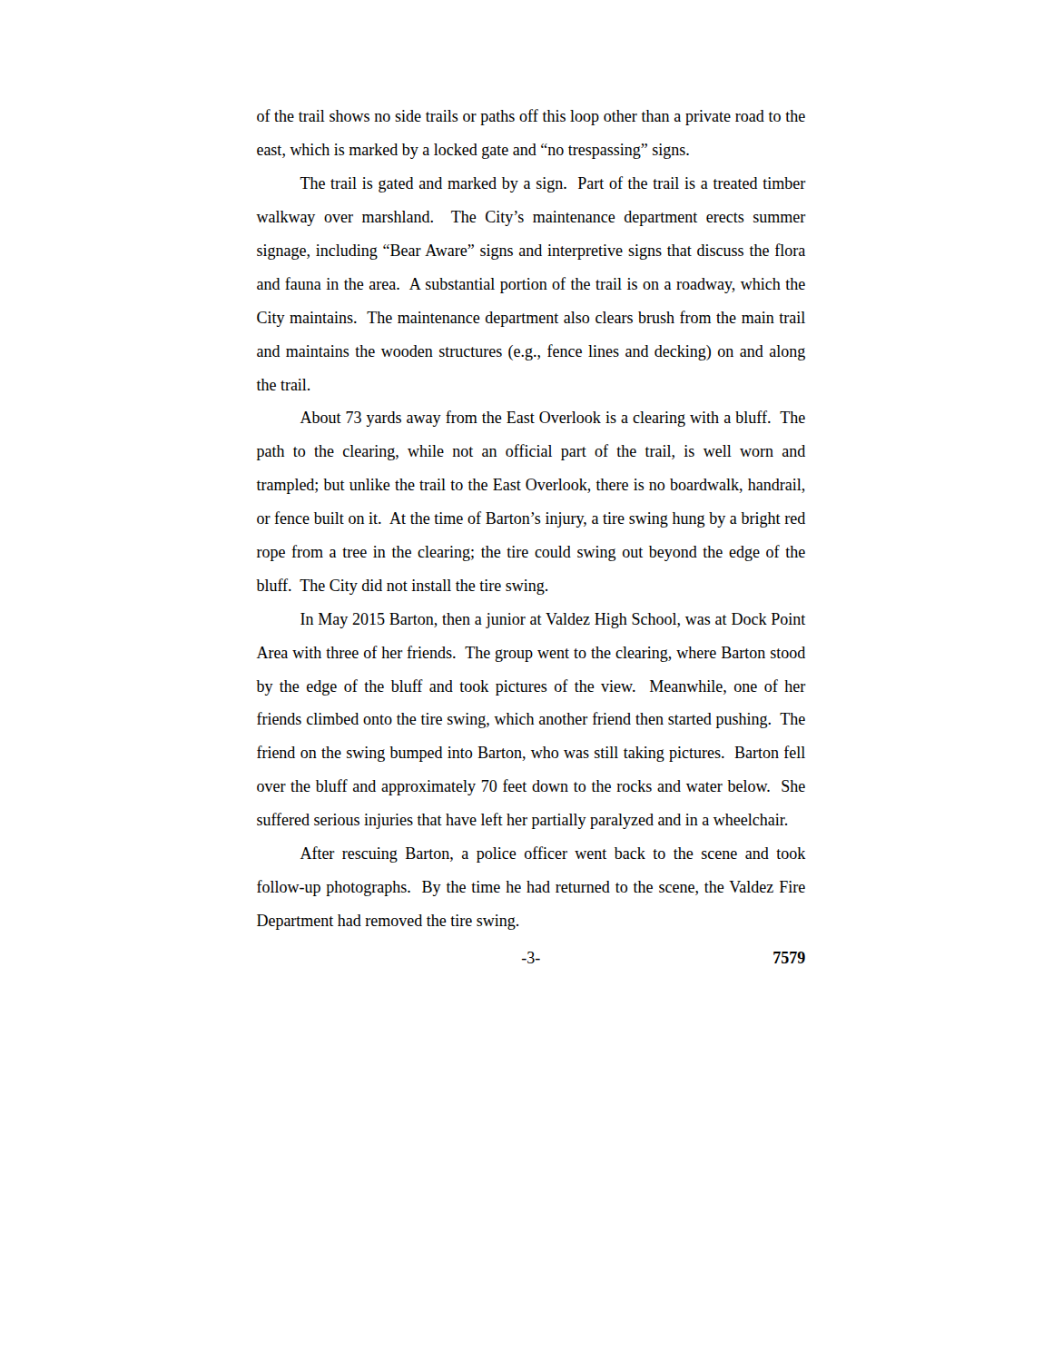of the trail shows no side trails or paths off this loop other than a private road to the east, which is marked by a locked gate and “no trespassing” signs.
The trail is gated and marked by a sign. Part of the trail is a treated timber walkway over marshland. The City’s maintenance department erects summer signage, including “Bear Aware” signs and interpretive signs that discuss the flora and fauna in the area. A substantial portion of the trail is on a roadway, which the City maintains. The maintenance department also clears brush from the main trail and maintains the wooden structures (e.g., fence lines and decking) on and along the trail.
About 73 yards away from the East Overlook is a clearing with a bluff. The path to the clearing, while not an official part of the trail, is well worn and trampled; but unlike the trail to the East Overlook, there is no boardwalk, handrail, or fence built on it. At the time of Barton’s injury, a tire swing hung by a bright red rope from a tree in the clearing; the tire could swing out beyond the edge of the bluff. The City did not install the tire swing.
In May 2015 Barton, then a junior at Valdez High School, was at Dock Point Area with three of her friends. The group went to the clearing, where Barton stood by the edge of the bluff and took pictures of the view. Meanwhile, one of her friends climbed onto the tire swing, which another friend then started pushing. The friend on the swing bumped into Barton, who was still taking pictures. Barton fell over the bluff and approximately 70 feet down to the rocks and water below. She suffered serious injuries that have left her partially paralyzed and in a wheelchair.
After rescuing Barton, a police officer went back to the scene and took follow-up photographs. By the time he had returned to the scene, the Valdez Fire Department had removed the tire swing.
-3-
7579